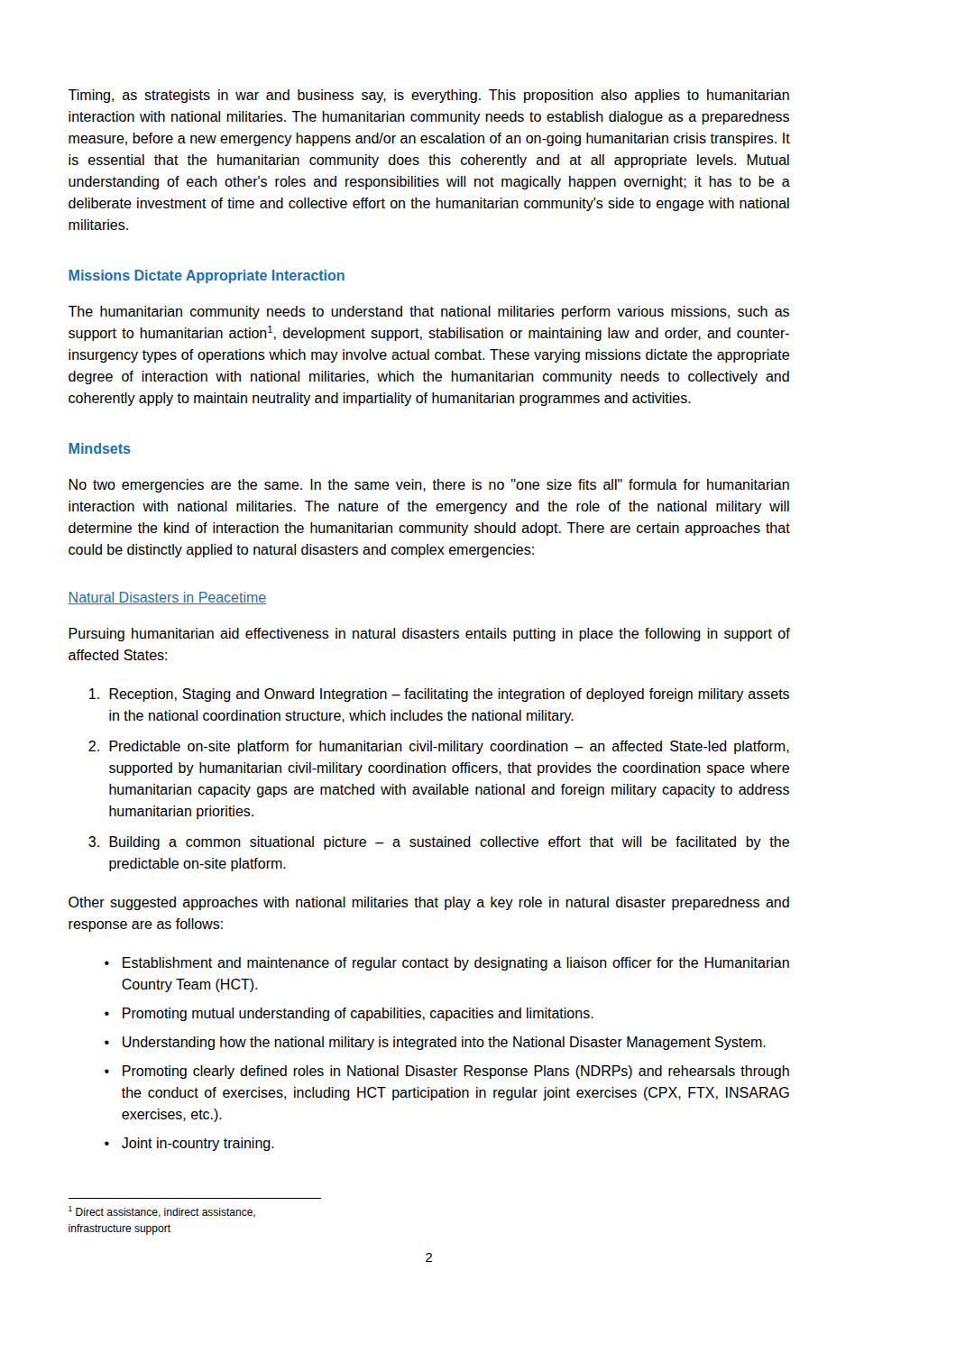Timing, as strategists in war and business say, is everything. This proposition also applies to humanitarian interaction with national militaries. The humanitarian community needs to establish dialogue as a preparedness measure, before a new emergency happens and/or an escalation of an on-going humanitarian crisis transpires. It is essential that the humanitarian community does this coherently and at all appropriate levels. Mutual understanding of each other's roles and responsibilities will not magically happen overnight; it has to be a deliberate investment of time and collective effort on the humanitarian community's side to engage with national militaries.
Missions Dictate Appropriate Interaction
The humanitarian community needs to understand that national militaries perform various missions, such as support to humanitarian action1, development support, stabilisation or maintaining law and order, and counter-insurgency types of operations which may involve actual combat. These varying missions dictate the appropriate degree of interaction with national militaries, which the humanitarian community needs to collectively and coherently apply to maintain neutrality and impartiality of humanitarian programmes and activities.
Mindsets
No two emergencies are the same. In the same vein, there is no "one size fits all" formula for humanitarian interaction with national militaries. The nature of the emergency and the role of the national military will determine the kind of interaction the humanitarian community should adopt. There are certain approaches that could be distinctly applied to natural disasters and complex emergencies:
Natural Disasters in Peacetime
Pursuing humanitarian aid effectiveness in natural disasters entails putting in place the following in support of affected States:
Reception, Staging and Onward Integration – facilitating the integration of deployed foreign military assets in the national coordination structure, which includes the national military.
Predictable on-site platform for humanitarian civil-military coordination – an affected State-led platform, supported by humanitarian civil-military coordination officers, that provides the coordination space where humanitarian capacity gaps are matched with available national and foreign military capacity to address humanitarian priorities.
Building a common situational picture – a sustained collective effort that will be facilitated by the predictable on-site platform.
Other suggested approaches with national militaries that play a key role in natural disaster preparedness and response are as follows:
Establishment and maintenance of regular contact by designating a liaison officer for the Humanitarian Country Team (HCT).
Promoting mutual understanding of capabilities, capacities and limitations.
Understanding how the national military is integrated into the National Disaster Management System.
Promoting clearly defined roles in National Disaster Response Plans (NDRPs) and rehearsals through the conduct of exercises, including HCT participation in regular joint exercises (CPX, FTX, INSARAG exercises, etc.).
Joint in-country training.
1 Direct assistance, indirect assistance, infrastructure support
2